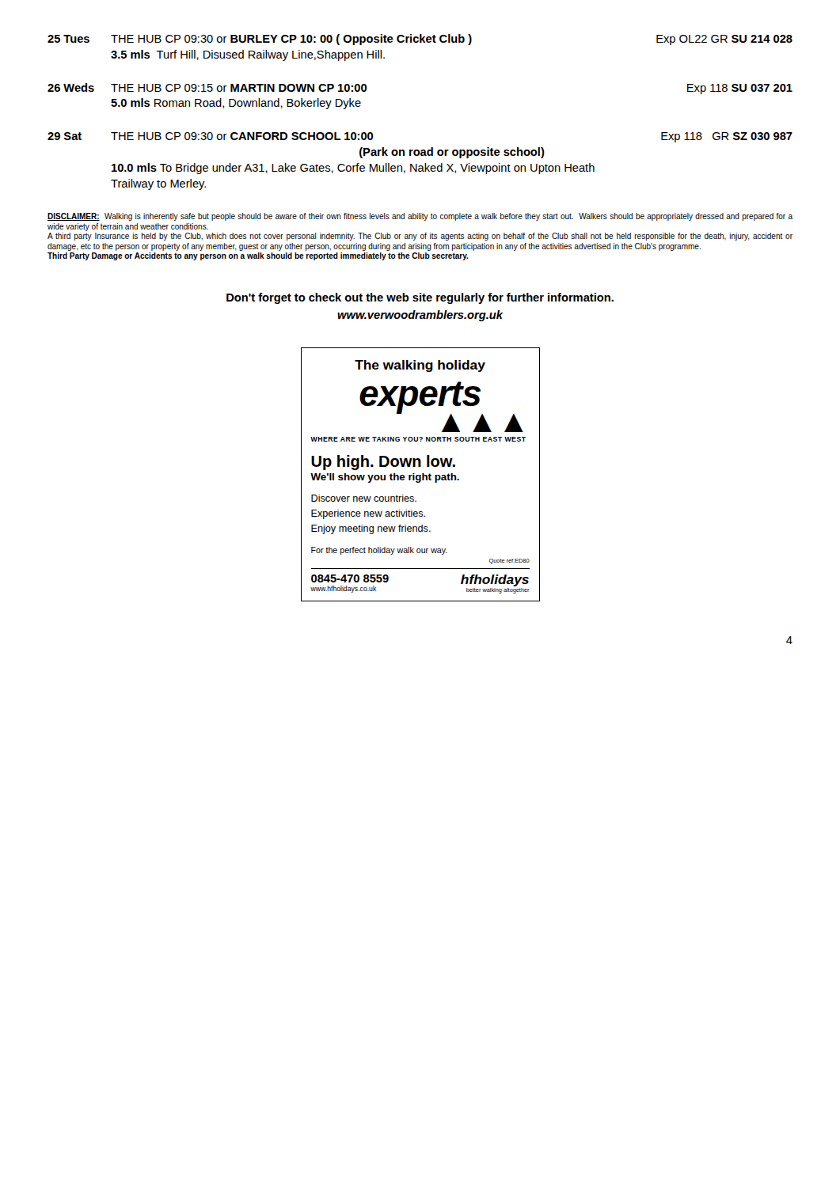25 Tues
THE HUB CP 09:30 or BURLEY CP 10: 00 ( Opposite Cricket Club )
Exp OL22 GR SU 214 028
3.5 mls Turf Hill, Disused Railway Line,Shappen Hill.
26 Weds
THE HUB CP 09:15 or MARTIN DOWN CP 10:00
Exp 118 SU 037 201
5.0 mls Roman Road, Downland, Bokerley Dyke
29 Sat
THE HUB CP 09:30 or CANFORD SCHOOL 10:00
Exp 118 GR SZ 030 987
(Park on road or opposite school)
10.0 mls To Bridge under A31, Lake Gates, Corfe Mullen, Naked X, Viewpoint on Upton Heath
Trailway to Merley.
DISCLAIMER: Walking is inherently safe but people should be aware of their own fitness levels and ability to complete a walk before they start out. Walkers should be appropriately dressed and prepared for a wide variety of terrain and weather conditions.
A third party Insurance is held by the Club, which does not cover personal indemnity. The Club or any of its agents acting on behalf of the Club shall not be held responsible for the death, injury, accident or damage, etc to the person or property of any member, guest or any other person, occurring during and arising from participation in any of the activities advertised in the Club's programme.
Third Party Damage or Accidents to any person on a walk should be reported immediately to the Club secretary.
Don't forget to check out the web site regularly for further information.
www.verwoodramblers.org.uk
The walking holiday
experts
▲▲▲
WHERE ARE WE TAKING YOU? NORTH SOUTH EAST WEST
Up high. Down low.
We'll show you the right path.
Discover new countries.
Experience new activities.
Enjoy meeting new friends.
For the perfect holiday walk our way.
Quote ref:ED80
0845-470 8559
www.hfholidays.co.uk
hfholidays
better walking altogether
4